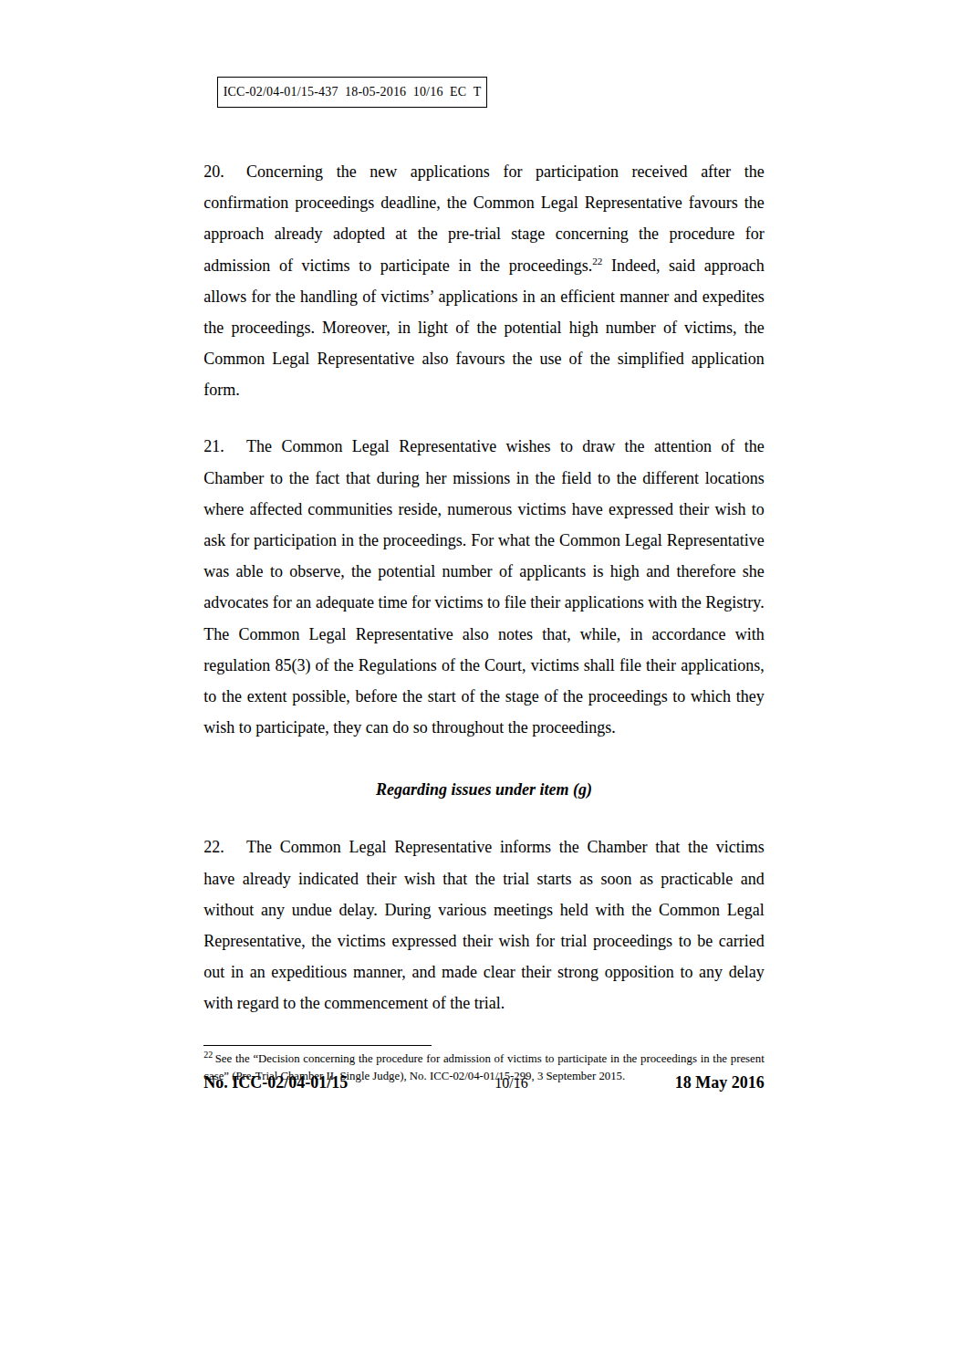ICC-02/04-01/15-437 18-05-2016 10/16 EC T
20. Concerning the new applications for participation received after the confirmation proceedings deadline, the Common Legal Representative favours the approach already adopted at the pre-trial stage concerning the procedure for admission of victims to participate in the proceedings.22 Indeed, said approach allows for the handling of victims’ applications in an efficient manner and expedites the proceedings. Moreover, in light of the potential high number of victims, the Common Legal Representative also favours the use of the simplified application form.
21. The Common Legal Representative wishes to draw the attention of the Chamber to the fact that during her missions in the field to the different locations where affected communities reside, numerous victims have expressed their wish to ask for participation in the proceedings. For what the Common Legal Representative was able to observe, the potential number of applicants is high and therefore she advocates for an adequate time for victims to file their applications with the Registry. The Common Legal Representative also notes that, while, in accordance with regulation 85(3) of the Regulations of the Court, victims shall file their applications, to the extent possible, before the start of the stage of the proceedings to which they wish to participate, they can do so throughout the proceedings.
Regarding issues under item (g)
22. The Common Legal Representative informs the Chamber that the victims have already indicated their wish that the trial starts as soon as practicable and without any undue delay. During various meetings held with the Common Legal Representative, the victims expressed their wish for trial proceedings to be carried out in an expeditious manner, and made clear their strong opposition to any delay with regard to the commencement of the trial.
22See the “Decision concerning the procedure for admission of victims to participate in the proceedings in the present case” (Pre-Trial Chamber II, Single Judge), No. ICC-02/04-01/15-299, 3 September 2015.
No. ICC-02/04-01/15 10/16 18 May 2016